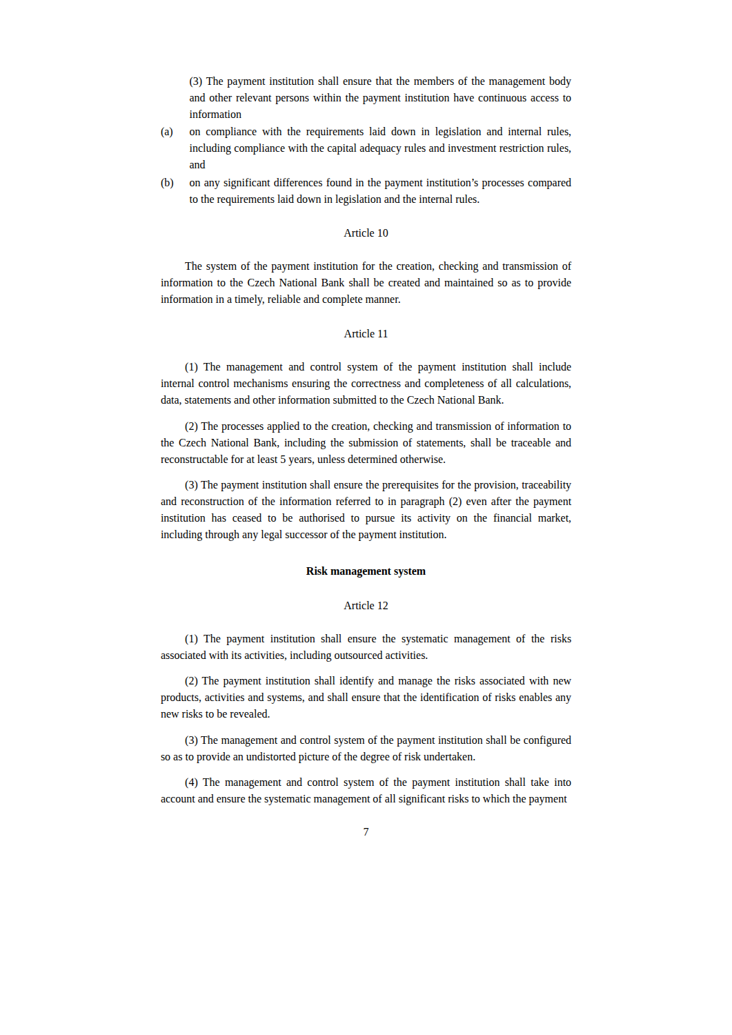(3) The payment institution shall ensure that the members of the management body and other relevant persons within the payment institution have continuous access to information
(a) on compliance with the requirements laid down in legislation and internal rules, including compliance with the capital adequacy rules and investment restriction rules, and
(b) on any significant differences found in the payment institution’s processes compared to the requirements laid down in legislation and the internal rules.
Article 10
The system of the payment institution for the creation, checking and transmission of information to the Czech National Bank shall be created and maintained so as to provide information in a timely, reliable and complete manner.
Article 11
(1) The management and control system of the payment institution shall include internal control mechanisms ensuring the correctness and completeness of all calculations, data, statements and other information submitted to the Czech National Bank.
(2) The processes applied to the creation, checking and transmission of information to the Czech National Bank, including the submission of statements, shall be traceable and reconstructable for at least 5 years, unless determined otherwise.
(3) The payment institution shall ensure the prerequisites for the provision, traceability and reconstruction of the information referred to in paragraph (2) even after the payment institution has ceased to be authorised to pursue its activity on the financial market, including through any legal successor of the payment institution.
Risk management system
Article 12
(1) The payment institution shall ensure the systematic management of the risks associated with its activities, including outsourced activities.
(2) The payment institution shall identify and manage the risks associated with new products, activities and systems, and shall ensure that the identification of risks enables any new risks to be revealed.
(3) The management and control system of the payment institution shall be configured so as to provide an undistorted picture of the degree of risk undertaken.
(4) The management and control system of the payment institution shall take into account and ensure the systematic management of all significant risks to which the payment
7